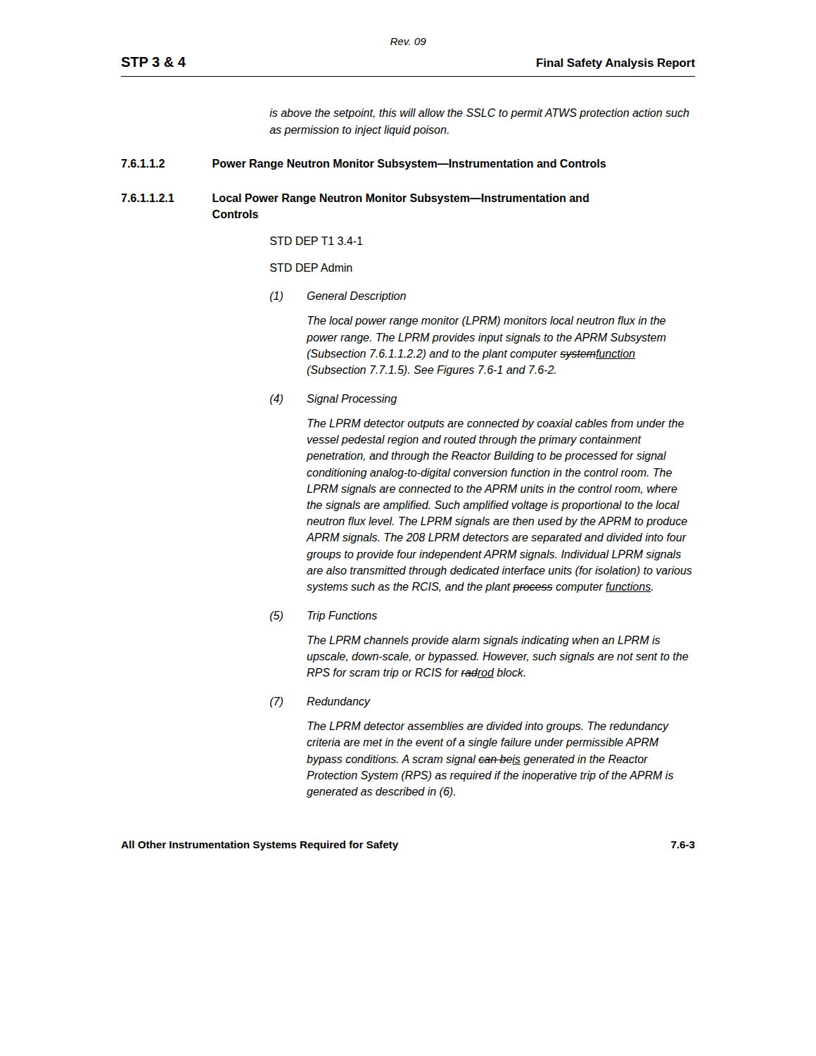Rev. 09
STP 3 & 4 Final Safety Analysis Report
is above the setpoint, this will allow the SSLC to permit ATWS protection action such as permission to inject liquid poison.
7.6.1.1.2 Power Range Neutron Monitor Subsystem—Instrumentation and Controls
7.6.1.1.2.1 Local Power Range Neutron Monitor Subsystem—Instrumentation andControls
STD DEP T1 3.4-1
STD DEP Admin
(1) General Description
The local power range monitor (LPRM) monitors local neutron flux in the power range. The LPRM provides input signals to the APRM Subsystem (Subsection 7.6.1.1.2.2) and to the plant computer systemfunction (Subsection 7.7.1.5). See Figures 7.6-1 and 7.6-2.
(4) Signal Processing
The LPRM detector outputs are connected by coaxial cables from under the vessel pedestal region and routed through the primary containment penetration, and through the Reactor Building to be processed for signal conditioning analog-to-digital conversion function in the control room. The LPRM signals are connected to the APRM units in the control room, where the signals are amplified. Such amplified voltage is proportional to the local neutron flux level. The LPRM signals are then used by the APRM to produce APRM signals. The 208 LPRM detectors are separated and divided into four groups to provide four independent APRM signals. Individual LPRM signals are also transmitted through dedicated interface units (for isolation) to various systems such as the RCIS, and the plant process computer functions.
(5) Trip Functions
The LPRM channels provide alarm signals indicating when an LPRM is upscale, down-scale, or bypassed. However, such signals are not sent to the RPS for scram trip or RCIS for radrod block.
(7) Redundancy
The LPRM detector assemblies are divided into groups. The redundancy criteria are met in the event of a single failure under permissible APRM bypass conditions. A scram signal can beis generated in the Reactor Protection System (RPS) as required if the inoperative trip of the APRM is generated as described in (6).
All Other Instrumentation Systems Required for Safety 7.6-3